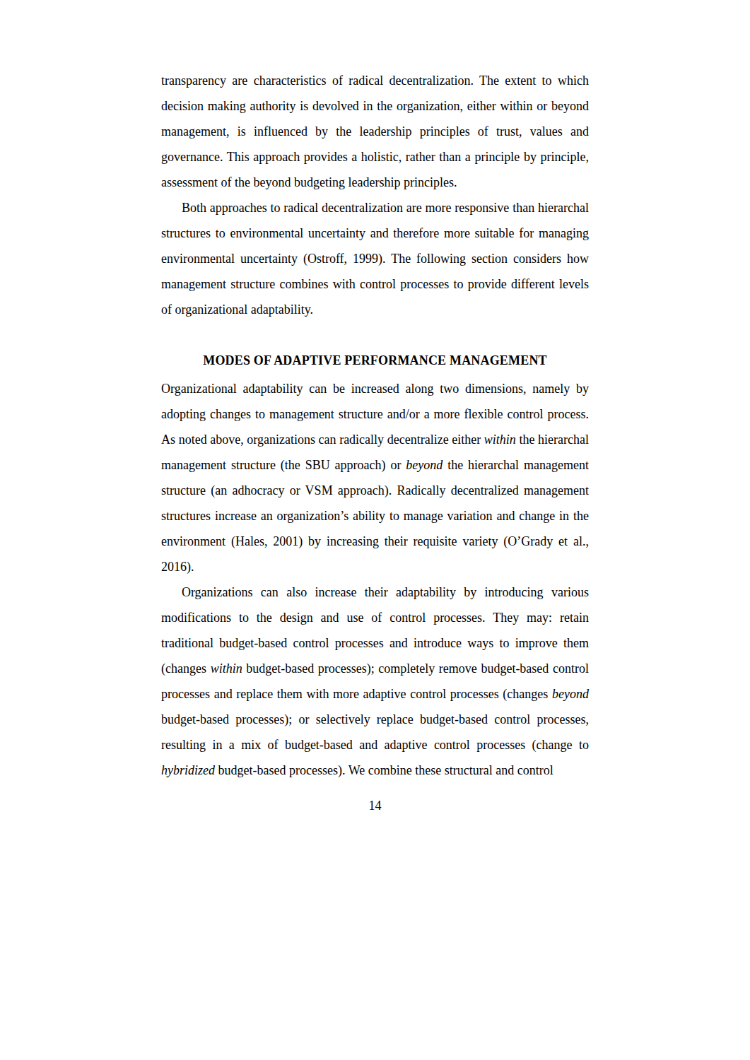transparency are characteristics of radical decentralization. The extent to which decision making authority is devolved in the organization, either within or beyond management, is influenced by the leadership principles of trust, values and governance. This approach provides a holistic, rather than a principle by principle, assessment of the beyond budgeting leadership principles.
Both approaches to radical decentralization are more responsive than hierarchal structures to environmental uncertainty and therefore more suitable for managing environmental uncertainty (Ostroff, 1999). The following section considers how management structure combines with control processes to provide different levels of organizational adaptability.
Modes of Adaptive Performance Management
Organizational adaptability can be increased along two dimensions, namely by adopting changes to management structure and/or a more flexible control process. As noted above, organizations can radically decentralize either within the hierarchal management structure (the SBU approach) or beyond the hierarchal management structure (an adhocracy or VSM approach). Radically decentralized management structures increase an organization’s ability to manage variation and change in the environment (Hales, 2001) by increasing their requisite variety (O’Grady et al., 2016).
Organizations can also increase their adaptability by introducing various modifications to the design and use of control processes. They may: retain traditional budget-based control processes and introduce ways to improve them (changes within budget-based processes); completely remove budget-based control processes and replace them with more adaptive control processes (changes beyond budget-based processes); or selectively replace budget-based control processes, resulting in a mix of budget-based and adaptive control processes (change to hybridized budget-based processes). We combine these structural and control
14